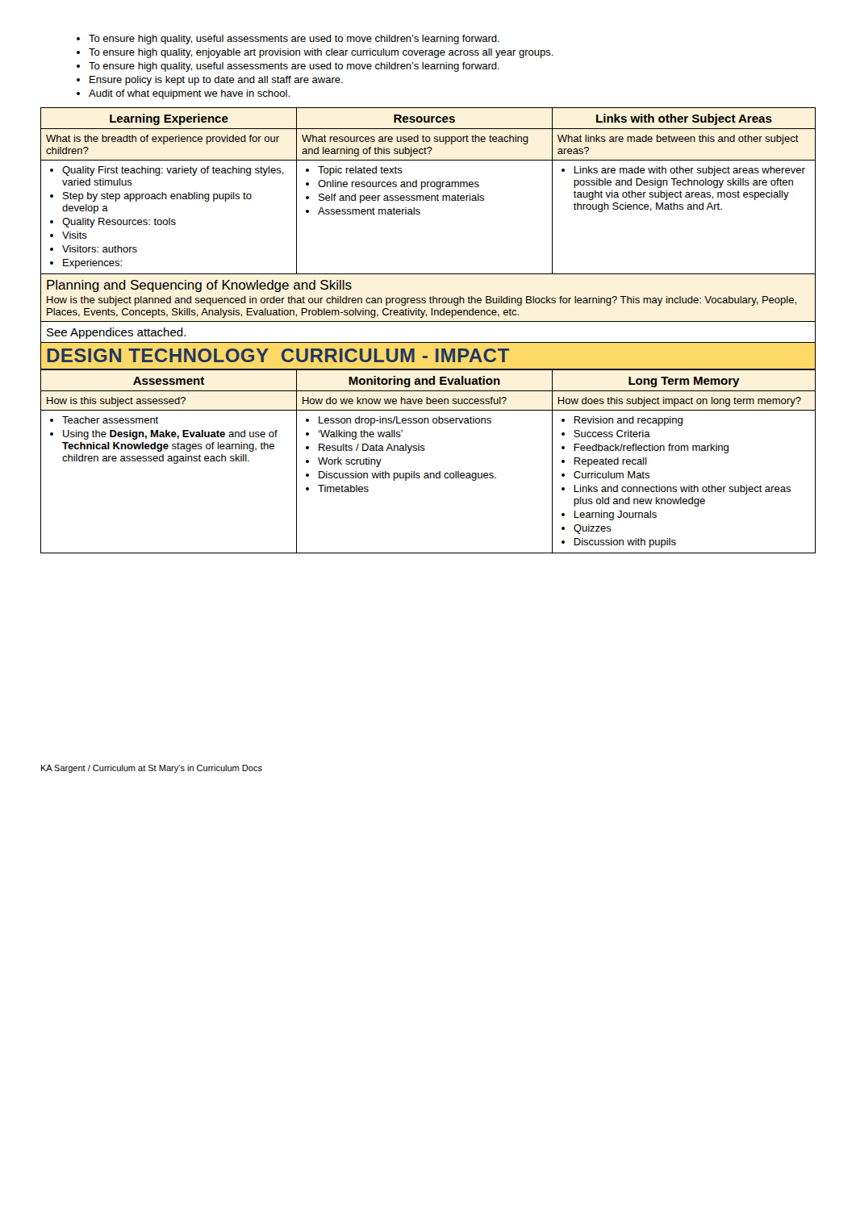To ensure high quality, useful assessments are used to move children’s learning forward.
To ensure high quality, enjoyable art provision with clear curriculum coverage across all year groups.
To ensure high quality, useful assessments are used to move children’s learning forward.
Ensure policy is kept up to date and all staff are aware.
Audit of what equipment we have in school.
| Learning Experience | Resources | Links with other Subject Areas |
| --- | --- | --- |
| What is the breadth of experience provided for our children? | What resources are used to support the teaching and learning of this subject? | What links are made between this and other subject areas? |
| Quality First teaching: variety of teaching styles, varied stimulus Step by step approach enabling pupils to develop a Quality Resources: tools Visits Visitors: authors Experiences: | Topic related texts Online resources and programmes Self and peer assessment materials Assessment materials | Links are made with other subject areas wherever possible and Design Technology skills are often taught via other subject areas, most especially through Science, Maths and Art. |
Planning and Sequencing of Knowledge and Skills
How is the subject planned and sequenced in order that our children can progress through the Building Blocks for learning? This may include: Vocabulary, People, Places, Events, Concepts, Skills, Analysis, Evaluation, Problem-solving, Creativity, Independence, etc.
See Appendices attached.
DESIGN TECHNOLOGY CURRICULUM - IMPACT
| Assessment | Monitoring and Evaluation | Long Term Memory |
| --- | --- | --- |
| How is this subject assessed? | How do we know we have been successful? | How does this subject impact on long term memory? |
| Teacher assessment Using the Design, Make, Evaluate and use of Technical Knowledge stages of learning, the children are assessed against each skill. | Lesson drop-ins/Lesson observations ‘Walking the walls’ Results / Data Analysis Work scrutiny Discussion with pupils and colleagues. Timetables | Revision and recapping Success Criteria Feedback/reflection from marking Repeated recall Curriculum Mats Links and connections with other subject areas plus old and new knowledge Learning Journals Quizzes Discussion with pupils |
KA Sargent / Curriculum at St Mary’s in Curriculum Docs